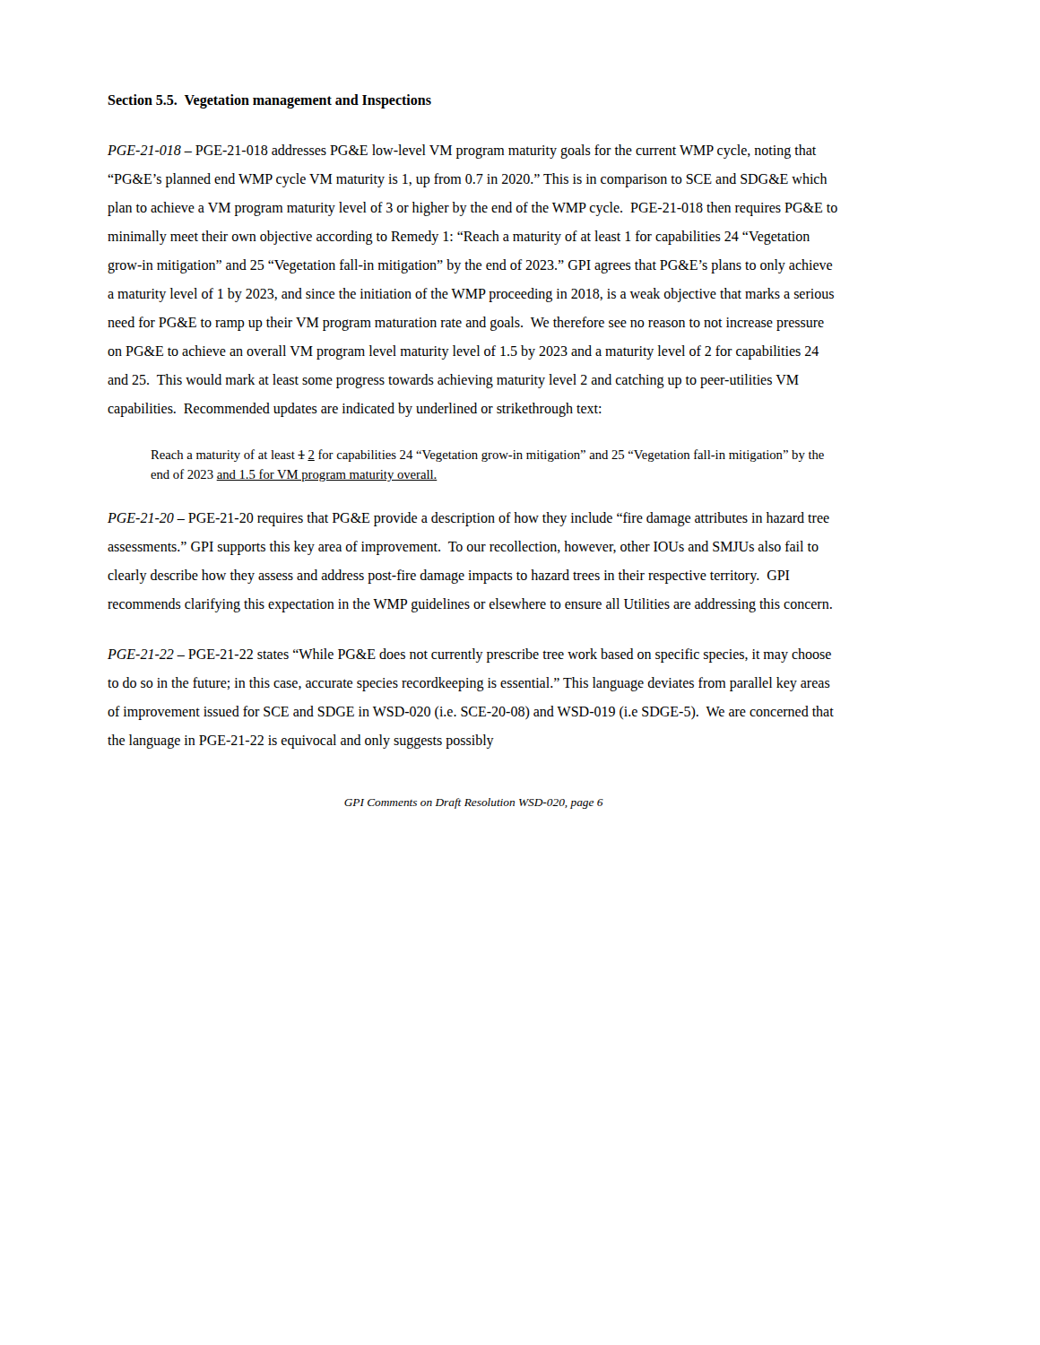Section 5.5. Vegetation management and Inspections
PGE-21-018 – PGE-21-018 addresses PG&E low-level VM program maturity goals for the current WMP cycle, noting that “PG&E’s planned end WMP cycle VM maturity is 1, up from 0.7 in 2020.” This is in comparison to SCE and SDG&E which plan to achieve a VM program maturity level of 3 or higher by the end of the WMP cycle. PGE-21-018 then requires PG&E to minimally meet their own objective according to Remedy 1: “Reach a maturity of at least 1 for capabilities 24 “Vegetation grow-in mitigation” and 25 “Vegetation fall-in mitigation” by the end of 2023.” GPI agrees that PG&E’s plans to only achieve a maturity level of 1 by 2023, and since the initiation of the WMP proceeding in 2018, is a weak objective that marks a serious need for PG&E to ramp up their VM program maturation rate and goals. We therefore see no reason to not increase pressure on PG&E to achieve an overall VM program level maturity level of 1.5 by 2023 and a maturity level of 2 for capabilities 24 and 25. This would mark at least some progress towards achieving maturity level 2 and catching up to peer-utilities VM capabilities. Recommended updates are indicated by underlined or strikethrough text:
Reach a maturity of at least 1 2 for capabilities 24 “Vegetation grow-in mitigation” and 25 “Vegetation fall-in mitigation” by the end of 2023 and 1.5 for VM program maturity overall.
PGE-21-20 – PGE-21-20 requires that PG&E provide a description of how they include “fire damage attributes in hazard tree assessments.” GPI supports this key area of improvement. To our recollection, however, other IOUs and SMJUs also fail to clearly describe how they assess and address post-fire damage impacts to hazard trees in their respective territory. GPI recommends clarifying this expectation in the WMP guidelines or elsewhere to ensure all Utilities are addressing this concern.
PGE-21-22 – PGE-21-22 states “While PG&E does not currently prescribe tree work based on specific species, it may choose to do so in the future; in this case, accurate species recordkeeping is essential.” This language deviates from parallel key areas of improvement issued for SCE and SDGE in WSD-020 (i.e. SCE-20-08) and WSD-019 (i.e SDGE-5). We are concerned that the language in PGE-21-22 is equivocal and only suggests possibly
GPI Comments on Draft Resolution WSD-020, page 6